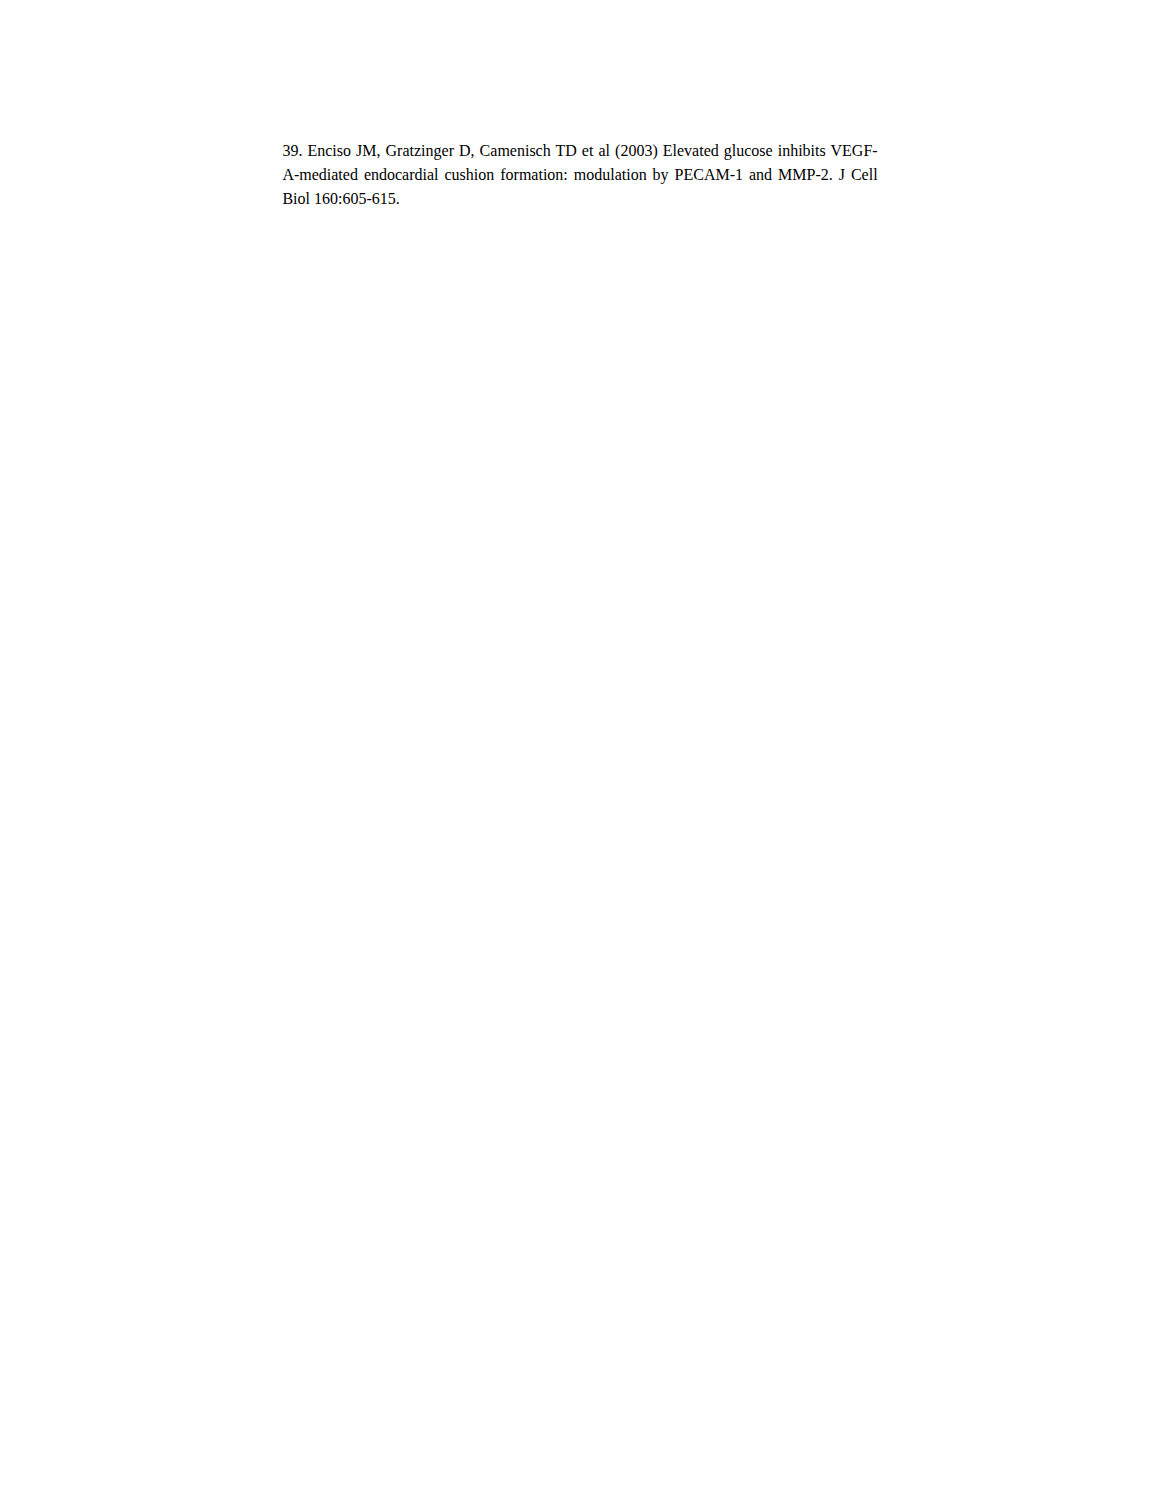39. Enciso JM, Gratzinger D, Camenisch TD et al (2003) Elevated glucose inhibits VEGF-A-mediated endocardial cushion formation: modulation by PECAM-1 and MMP-2. J Cell Biol 160:605-615.